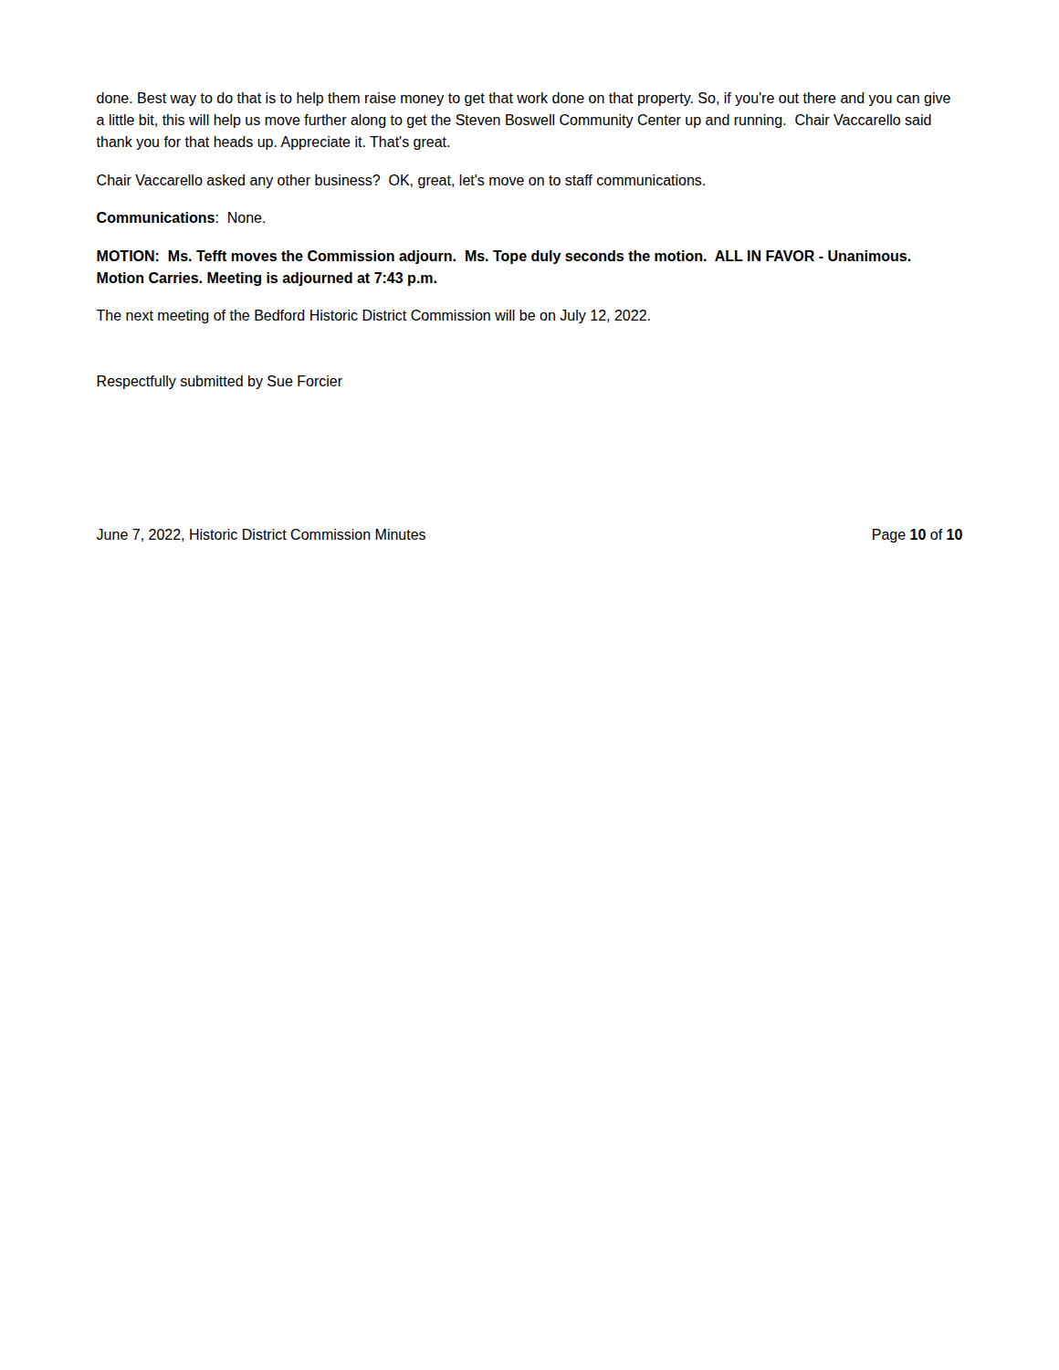done. Best way to do that is to help them raise money to get that work done on that property. So, if you're out there and you can give a little bit, this will help us move further along to get the Steven Boswell Community Center up and running. Chair Vaccarello said thank you for that heads up. Appreciate it. That's great.
Chair Vaccarello asked any other business? OK, great, let's move on to staff communications.
Communications: None.
MOTION: Ms. Tefft moves the Commission adjourn. Ms. Tope duly seconds the motion. ALL IN FAVOR - Unanimous. Motion Carries. Meeting is adjourned at 7:43 p.m.
The next meeting of the Bedford Historic District Commission will be on July 12, 2022.
Respectfully submitted by Sue Forcier
June 7, 2022, Historic District Commission Minutes Page 10 of 10